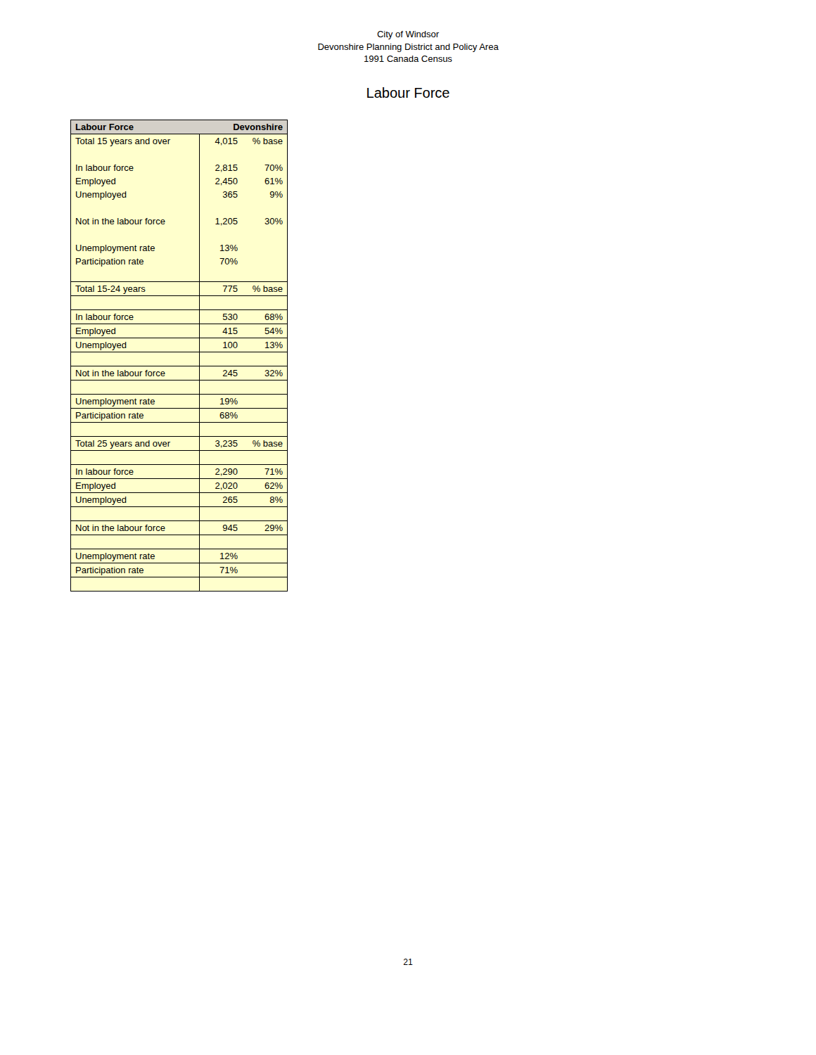City of Windsor
Devonshire Planning District and Policy Area
1991 Canada Census
Labour Force
| Labour Force | Devonshire |
| --- | --- |
| Total 15 years and over | 4,015 | % base |
| In labour force | 2,815 | 70% |
| Employed | 2,450 | 61% |
| Unemployed | 365 | 9% |
| Not in the labour force | 1,205 | 30% |
| Unemployment rate | 13% | |
| Participation rate | 70% | |
| Total 15-24 years | 775 | % base |
| In labour force | 530 | 68% |
| Employed | 415 | 54% |
| Unemployed | 100 | 13% |
| Not in the labour force | 245 | 32% |
| Unemployment rate | 19% | |
| Participation rate | 68% | |
| Total 25 years and over | 3,235 | % base |
| In labour force | 2,290 | 71% |
| Employed | 2,020 | 62% |
| Unemployed | 265 | 8% |
| Not in the labour force | 945 | 29% |
| Unemployment rate | 12% | |
| Participation rate | 71% | |
21